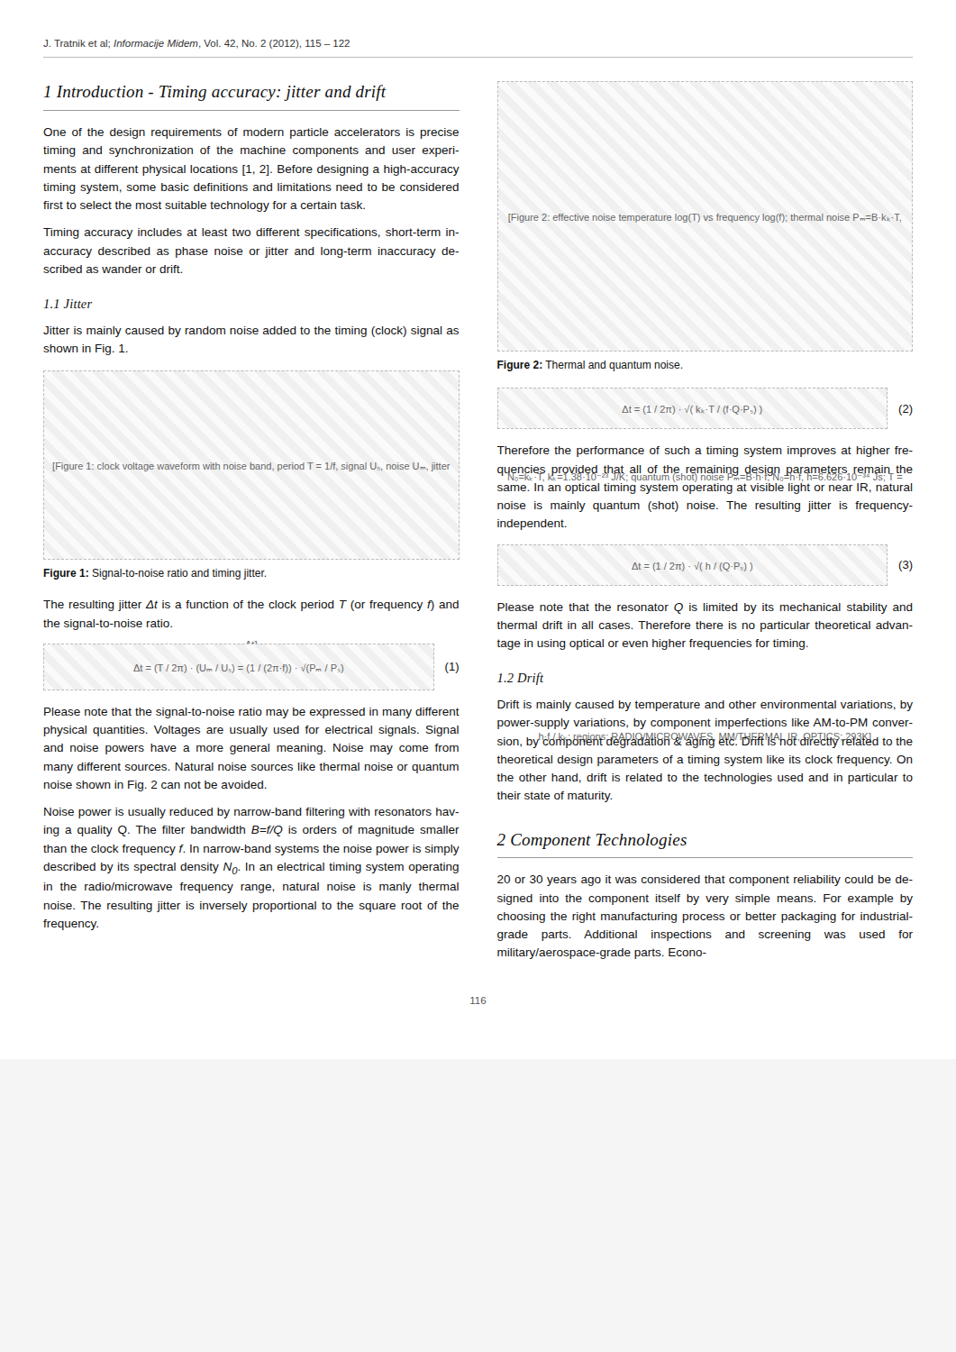J. Tratnik et al; Informacije Midem, Vol. 42, No. 2 (2012), 115 – 122
1 Introduction - Timing accuracy: jitter and drift
One of the design requirements of modern particle accelerators is precise timing and synchronization of the machine components and user experiments at different physical locations [1, 2]. Before designing a high-accuracy timing system, some basic definitions and limitations need to be considered first to select the most suitable technology for a certain task.
Timing accuracy includes at least two different specifications, short-term inaccuracy described as phase noise or jitter and long-term inaccuracy described as wander or drift.
1.1 Jitter
Jitter is mainly caused by random noise added to the timing (clock) signal as shown in Fig. 1.
[Figure 1: clock voltage waveform with noise band, period T = 1/f, signal Uₛ, noise Uₘ, jitter Δt]
Figure 1: Signal-to-noise ratio and timing jitter.
The resulting jitter Δt is a function of the clock period T (or frequency f) and the signal-to-noise ratio.
Δt = (T / 2π) · (Uₘ / Uₛ) = (1 / (2π·f)) · √(Pₘ / Pₛ) (1)
Please note that the signal-to-noise ratio may be expressed in many different physical quantities. Voltages are usually used for electrical signals. Signal and noise powers have a more general meaning. Noise may come from many different sources. Natural noise sources like thermal noise or quantum noise shown in Fig. 2 can not be avoided.
Noise power is usually reduced by narrow-band filtering with resonators having a quality Q. The filter bandwidth B=f/Q is orders of magnitude smaller than the clock frequency f. In narrow-band systems the noise power is simply described by its spectral density N0. In an electrical timing system operating in the radio/microwave frequency range, natural noise is manly thermal noise. The resulting jitter is inversely proportional to the square root of the frequency.
[Figure 2: effective noise temperature log(T) vs frequency log(f); thermal noise Pₘ=B·kₖ·T, N₀=kₖ·T, kₖ=1.38·10⁻²³ J/K; quantum (shot) noise Pₘ=B·h·f, N₀=h·f, h=6.626·10⁻³⁴ Js; T = h·f / kₖ; regions: RADIO/MICROWAVES, MM/THERMAL IR, OPTICS; 293K]
Figure 2: Thermal and quantum noise.
Δt = (1 / 2π) · √( kₖ·T / (f·Q·Pₛ) ) (2)
Therefore the performance of such a timing system improves at higher frequencies provided that all of the remaining design parameters remain the same. In an optical timing system operating at visible light or near IR, natural noise is mainly quantum (shot) noise. The resulting jitter is frequency-independent.
Δt = (1 / 2π) · √( h / (Q·Pₛ) ) (3)
Please note that the resonator Q is limited by its mechanical stability and thermal drift in all cases. Therefore there is no particular theoretical advantage in using optical or even higher frequencies for timing.
1.2 Drift
Drift is mainly caused by temperature and other environmental variations, by power-supply variations, by component imperfections like AM-to-PM conversion, by component degradation & aging etc. Drift is not directly related to the theoretical design parameters of a timing system like its clock frequency. On the other hand, drift is related to the technologies used and in particular to their state of maturity.
2 Component Technologies
20 or 30 years ago it was considered that component reliability could be designed into the component itself by very simple means. For example by choosing the right manufacturing process or better packaging for industrialgrade parts. Additional inspections and screening was used for military/aerospace-grade parts. Econo-
116